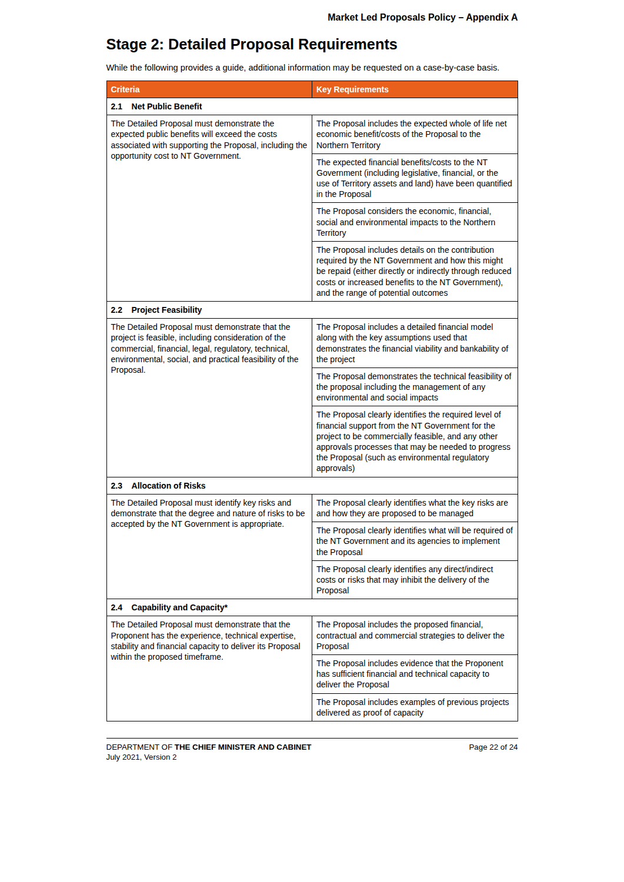Market Led Proposals Policy – Appendix A
Stage 2: Detailed Proposal Requirements
While the following provides a guide, additional information may be requested on a case-by-case basis.
| Criteria | Key Requirements |
| --- | --- |
| 2.1 Net Public Benefit |
| The Detailed Proposal must demonstrate the expected public benefits will exceed the costs associated with supporting the Proposal, including the opportunity cost to NT Government. | The Proposal includes the expected whole of life net economic benefit/costs of the Proposal to the Northern Territory |
| The expected financial benefits/costs to the NT Government (including legislative, financial, or the use of Territory assets and land) have been quantified in the Proposal |
| The Proposal considers the economic, financial, social and environmental impacts to the Northern Territory |
| The Proposal includes details on the contribution required by the NT Government and how this might be repaid (either directly or indirectly through reduced costs or increased benefits to the NT Government), and the range of potential outcomes |
| 2.2 Project Feasibility |
| The Detailed Proposal must demonstrate that the project is feasible, including consideration of the commercial, financial, legal, regulatory, technical, environmental, social, and practical feasibility of the Proposal. | The Proposal includes a detailed financial model along with the key assumptions used that demonstrates the financial viability and bankability of the project |
| The Proposal demonstrates the technical feasibility of the proposal including the management of any environmental and social impacts |
| The Proposal clearly identifies the required level of financial support from the NT Government for the project to be commercially feasible, and any other approvals processes that may be needed to progress the Proposal (such as environmental regulatory approvals) |
| 2.3 Allocation of Risks |
| The Detailed Proposal must identify key risks and demonstrate that the degree and nature of risks to be accepted by the NT Government is appropriate. | The Proposal clearly identifies what the key risks are and how they are proposed to be managed |
| The Proposal clearly identifies what will be required of the NT Government and its agencies to implement the Proposal |
| The Proposal clearly identifies any direct/indirect costs or risks that may inhibit the delivery of the Proposal |
| 2.4 Capability and Capacity* |
| The Detailed Proposal must demonstrate that the Proponent has the experience, technical expertise, stability and financial capacity to deliver its Proposal within the proposed timeframe. | The Proposal includes the proposed financial, contractual and commercial strategies to deliver the Proposal |
| The Proposal includes evidence that the Proponent has sufficient financial and technical capacity to deliver the Proposal |
| The Proposal includes examples of previous projects delivered as proof of capacity |
DEPARTMENT OF THE CHIEF MINISTER AND CABINET
July 2021, Version 2
Page 22 of 24